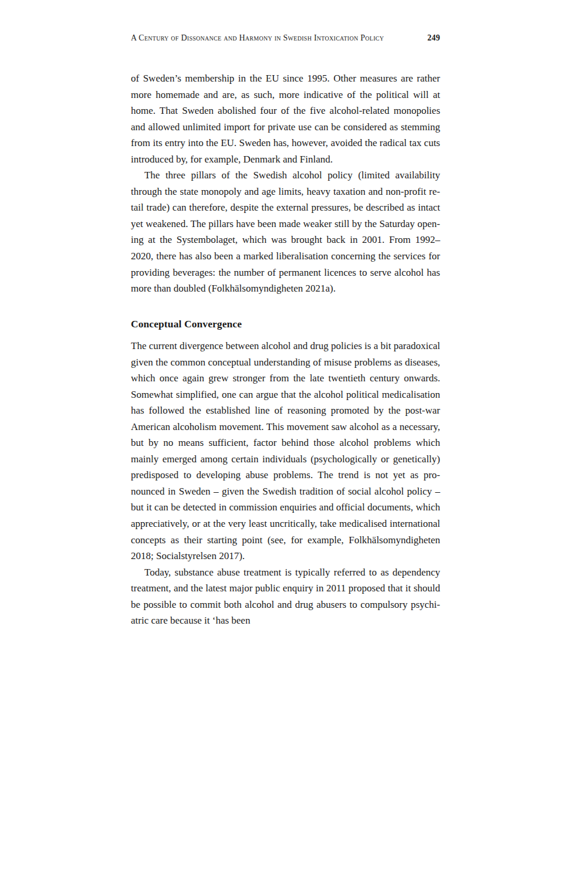A Century of Dissonance and Harmony in Swedish Intoxication Policy 249
of Sweden’s membership in the EU since 1995. Other measures are rather more homemade and are, as such, more indicative of the political will at home. That Sweden abolished four of the five alcohol-related monopolies and allowed unlimited import for private use can be considered as stemming from its entry into the EU. Sweden has, however, avoided the radical tax cuts introduced by, for example, Denmark and Finland.
The three pillars of the Swedish alcohol policy (limited availability through the state monopoly and age limits, heavy taxation and non-profit retail trade) can therefore, despite the external pressures, be described as intact yet weakened. The pillars have been made weaker still by the Saturday opening at the Systembolaget, which was brought back in 2001. From 1992–2020, there has also been a marked liberalisation concerning the services for providing beverages: the number of permanent licences to serve alcohol has more than doubled (Folkhälsomyndigheten 2021a).
Conceptual Convergence
The current divergence between alcohol and drug policies is a bit paradoxical given the common conceptual understanding of misuse problems as diseases, which once again grew stronger from the late twentieth century onwards. Somewhat simplified, one can argue that the alcohol political medicalisation has followed the established line of reasoning promoted by the post-war American alcoholism movement. This movement saw alcohol as a necessary, but by no means sufficient, factor behind those alcohol problems which mainly emerged among certain individuals (psychologically or genetically) predisposed to developing abuse problems. The trend is not yet as pronounced in Sweden – given the Swedish tradition of social alcohol policy – but it can be detected in commission enquiries and official documents, which appreciatively, or at the very least uncritically, take medicalised international concepts as their starting point (see, for example, Folkhälsomyndigheten 2018; Socialstyrelsen 2017).
Today, substance abuse treatment is typically referred to as dependency treatment, and the latest major public enquiry in 2011 proposed that it should be possible to commit both alcohol and drug abusers to compulsory psychiatric care because it ‘has been